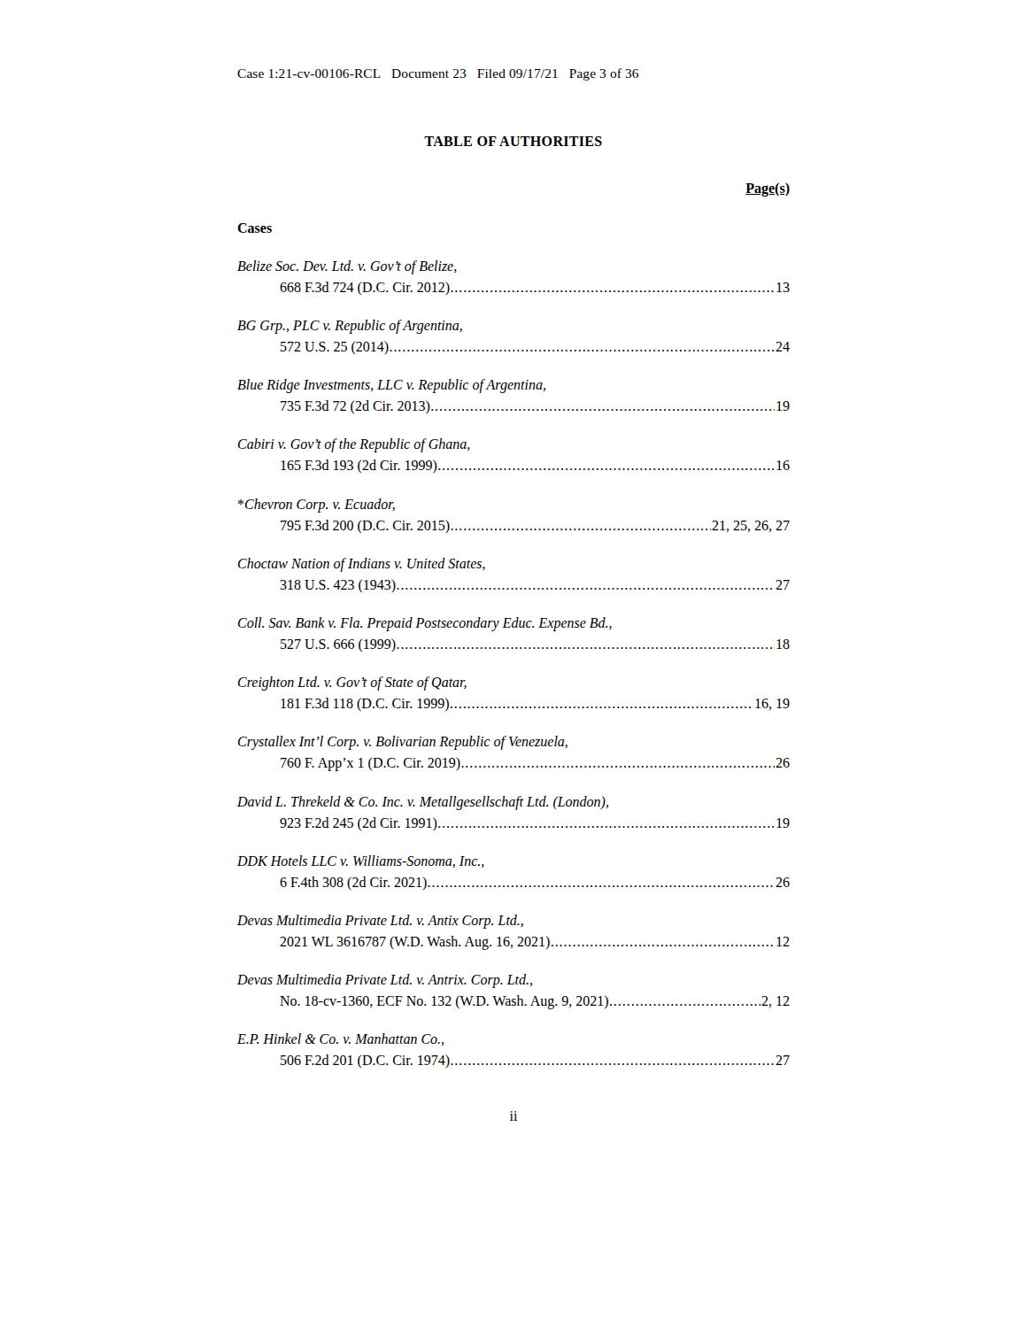Case 1:21-cv-00106-RCL Document 23 Filed 09/17/21 Page 3 of 36
TABLE OF AUTHORITIES
Page(s)
Cases
Belize Soc. Dev. Ltd. v. Gov’t of Belize,
668 F.3d 724 (D.C. Cir. 2012) .................................................................................................. 13
BG Grp., PLC v. Republic of Argentina,
572 U.S. 25 (2014) .............................................................................................................. 24
Blue Ridge Investments, LLC v. Republic of Argentina,
735 F.3d 72 (2d Cir. 2013) ......................................................................................... 19
Cabiri v. Gov’t of the Republic of Ghana,
165 F.3d 193 (2d Cir. 1999) ....................................................................................... 16
*Chevron Corp. v. Ecuador,
795 F.3d 200 (D.C. Cir. 2015) ................................................................. 21, 25, 26, 27
Choctaw Nation of Indians v. United States,
318 U.S. 423 (1943) ........................................................................................................... 27
Coll. Sav. Bank v. Fla. Prepaid Postsecondary Educ. Expense Bd.,
527 U.S. 666 (1999) ........................................................................................................... 18
Creighton Ltd. v. Gov’t of State of Qatar,
181 F.3d 118 (D.C. Cir. 1999) ............................................................................. 16, 19
Crystallex Int’l Corp. v. Bolivarian Republic of Venezuela,
760 F. App’x 1 (D.C. Cir. 2019) .................................................................................. 26
David L. Threkeld & Co. Inc. v. Metallgesellschaft Ltd. (London),
923 F.2d 245 (2d Cir. 1991) ....................................................................................... 19
DDK Hotels LLC v. Williams-Sonoma, Inc.,
6 F.4th 308 (2d Cir. 2021) ......................................................................................... 26
Devas Multimedia Private Ltd. v. Antix Corp. Ltd.,
2021 WL 3616787 (W.D. Wash. Aug. 16, 2021) ..................................................... 12
Devas Multimedia Private Ltd. v. Antrix. Corp. Ltd.,
No. 18-cv-1360, ECF No. 132 (W.D. Wash. Aug. 9, 2021) .............................................. 2, 12
E.P. Hinkel & Co. v. Manhattan Co.,
506 F.2d 201 (D.C. Cir. 1974) .................................................................................. 27
ii